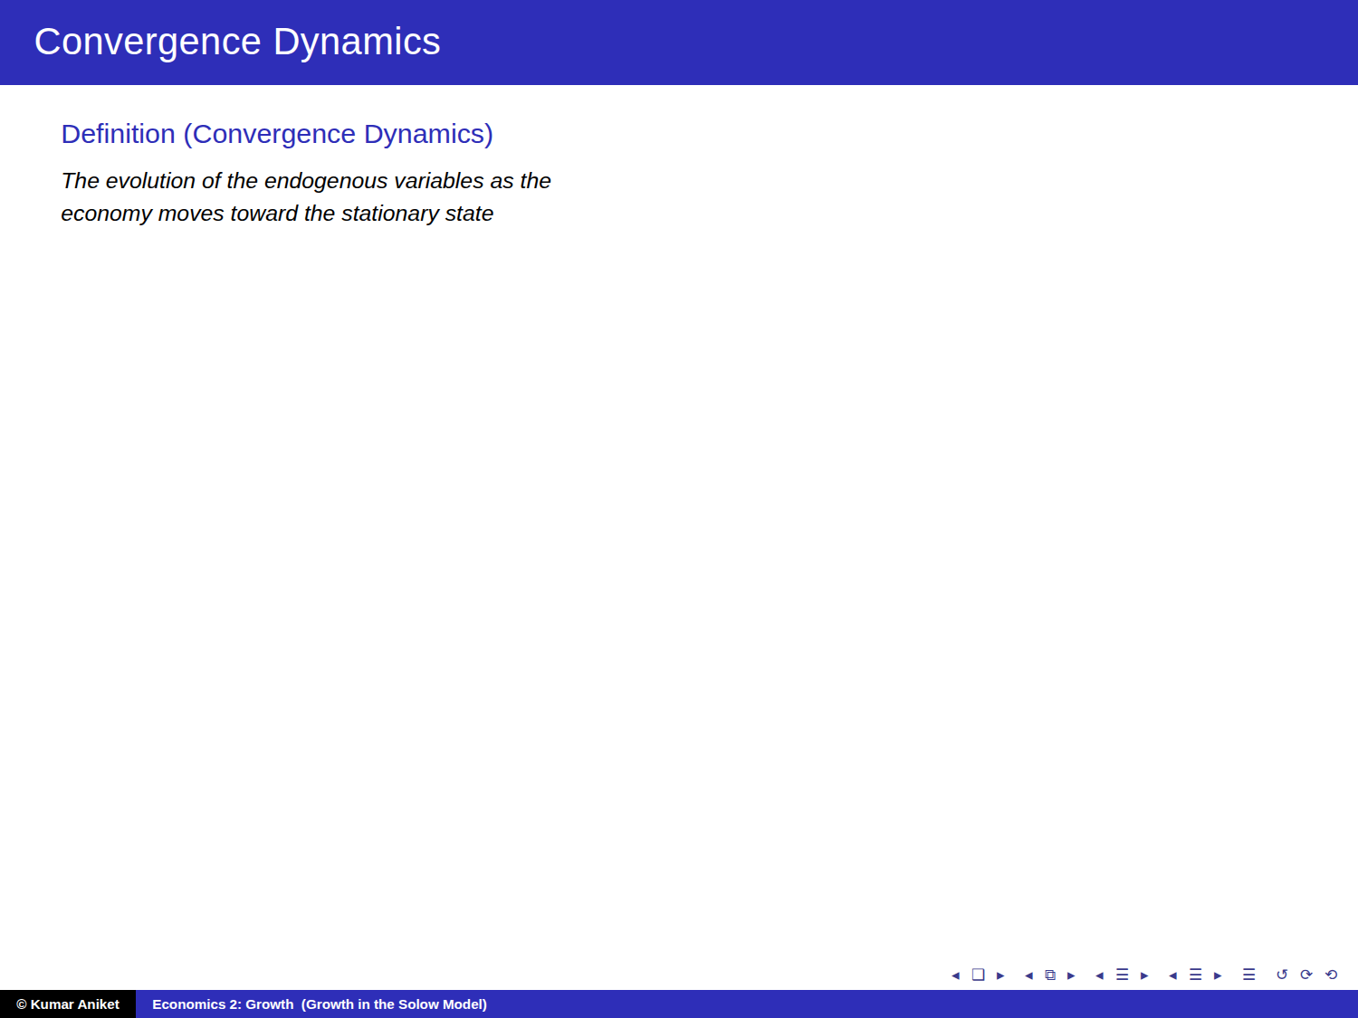Convergence Dynamics
Definition (Convergence Dynamics)
The evolution of the endogenous variables as the economy moves toward the stationary state
◂ ❑ ▸ ◂ ⧉ ▸ ◂ ☰ ▸ ◂ ☰ ▸ ☰ ↺ ⟳ ⟲
© Kumar Aniket
Economics 2: Growth (Growth in the Solow Model)